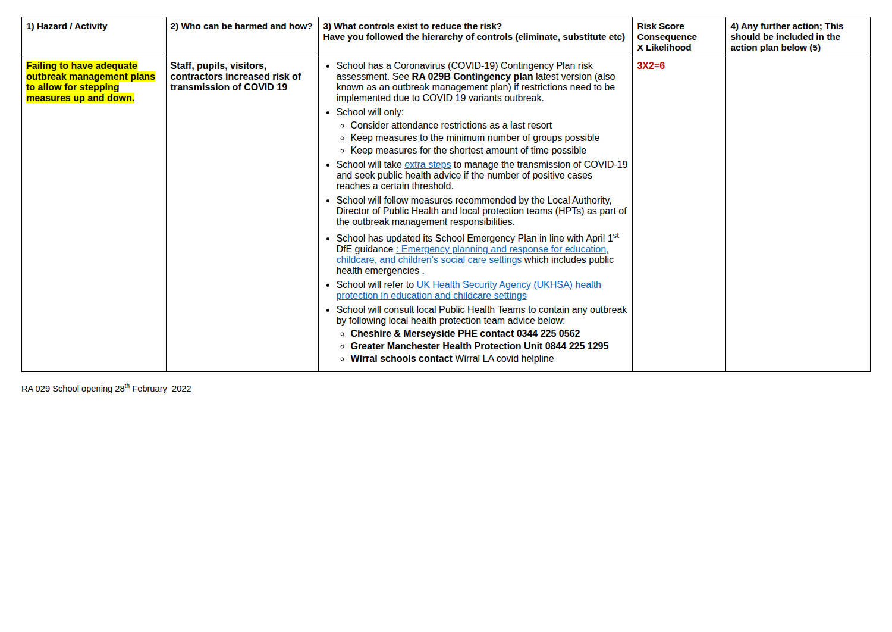| 1) Hazard / Activity | 2) Who can be harmed and how? | 3) What controls exist to reduce the risk? Have you followed the hierarchy of controls (eliminate, substitute etc) | Risk Score Consequence X Likelihood | 4) Any further action; This should be included in the action plan below (5) |
| --- | --- | --- | --- | --- |
| Failing to have adequate outbreak management plans to allow for stepping measures up and down. | Staff, pupils, visitors, contractors increased risk of transmission of COVID 19 | School has a Coronavirus (COVID-19) Contingency Plan risk assessment. See RA 029B Contingency plan latest version (also known as an outbreak management plan) if restrictions need to be implemented due to COVID 19 variants outbreak. School will only: Consider attendance restrictions as a last resort Keep measures to the minimum number of groups possible Keep measures for the shortest amount of time possible School will take extra steps to manage the transmission of COVID-19 and seek public health advice if the number of positive cases reaches a certain threshold. School will follow measures recommended by the Local Authority, Director of Public Health and local protection teams (HPTs) as part of the outbreak management responsibilities. School has updated its School Emergency Plan in line with April 1 st DfE guidance : Emergency planning and response for education, childcare, and children’s social care settings which includes public health emergencies . School will refer to UK Health Security Agency (UKHSA) health protection in education and childcare settings School will consult local Public Health Teams to contain any outbreak by following local health protection team advice below: Cheshire & Merseyside PHE contact 0344 225 0562 Greater Manchester Health Protection Unit 0844 225 1295 Wirral schools contact Wirral LA covid helpline | 3X2=6 | |
RA 029 School opening 28th February 2022